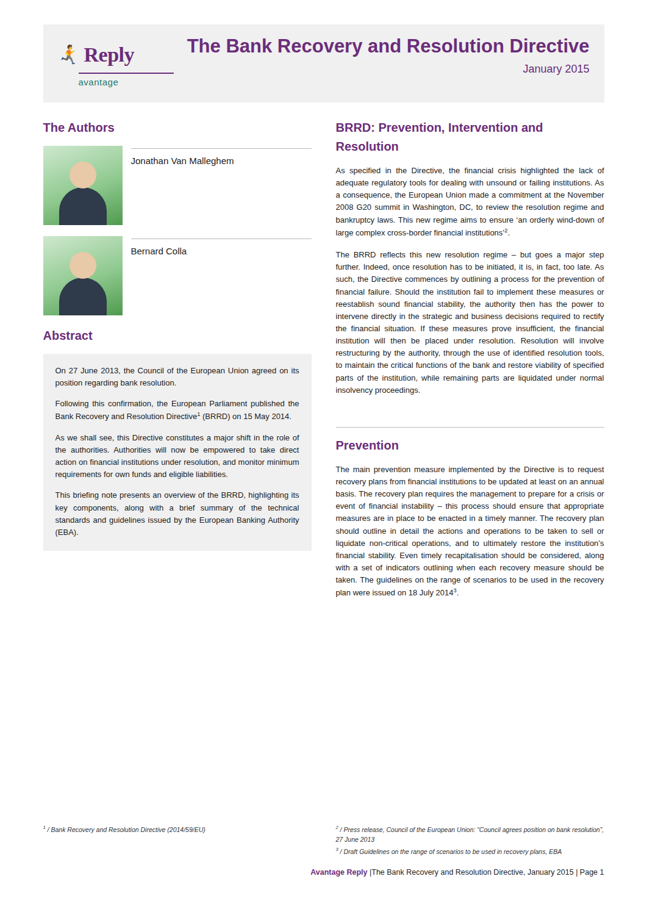🏃 Reply
avantage
The Bank Recovery and Resolution Directive
January 2015
The Authors
Jonathan Van Malleghem
Bernard Colla
Abstract
On 27 June 2013, the Council of the European Union agreed on its position regarding bank resolution.
Following this confirmation, the European Parliament published the Bank Recovery and Resolution Directive1 (BRRD) on 15 May 2014.
As we shall see, this Directive constitutes a major shift in the role of the authorities. Authorities will now be empowered to take direct action on financial institutions under resolution, and monitor minimum requirements for own funds and eligible liabilities.
This briefing note presents an overview of the BRRD, highlighting its key components, along with a brief summary of the technical standards and guidelines issued by the European Banking Authority (EBA).
BRRD: Prevention, Intervention and Resolution
As specified in the Directive, the financial crisis highlighted the lack of adequate regulatory tools for dealing with unsound or failing institutions. As a consequence, the European Union made a commitment at the November 2008 G20 summit in Washington, DC, to review the resolution regime and bankruptcy laws. This new regime aims to ensure ‘an orderly wind-down of large complex cross-border financial institutions’2.
The BRRD reflects this new resolution regime – but goes a major step further. Indeed, once resolution has to be initiated, it is, in fact, too late. As such, the Directive commences by outlining a process for the prevention of financial failure. Should the institution fail to implement these measures or reestablish sound financial stability, the authority then has the power to intervene directly in the strategic and business decisions required to rectify the financial situation. If these measures prove insufficient, the financial institution will then be placed under resolution. Resolution will involve restructuring by the authority, through the use of identified resolution tools, to maintain the critical functions of the bank and restore viability of specified parts of the institution, while remaining parts are liquidated under normal insolvency proceedings.
Prevention
The main prevention measure implemented by the Directive is to request recovery plans from financial institutions to be updated at least on an annual basis. The recovery plan requires the management to prepare for a crisis or event of financial instability – this process should ensure that appropriate measures are in place to be enacted in a timely manner. The recovery plan should outline in detail the actions and operations to be taken to sell or liquidate non-critical operations, and to ultimately restore the institution’s financial stability. Even timely recapitalisation should be considered, along with a set of indicators outlining when each recovery measure should be taken. The guidelines on the range of scenarios to be used in the recovery plan were issued on 18 July 20143.
1 / Bank Recovery and Resolution Directive (2014/59/EU)
2 / Press release, Council of the European Union: “Council agrees position on bank resolution”, 27 June 2013
3 / Draft Guidelines on the range of scenarios to be used in recovery plans, EBA
Avantage Reply |The Bank Recovery and Resolution Directive, January 2015 | Page 1